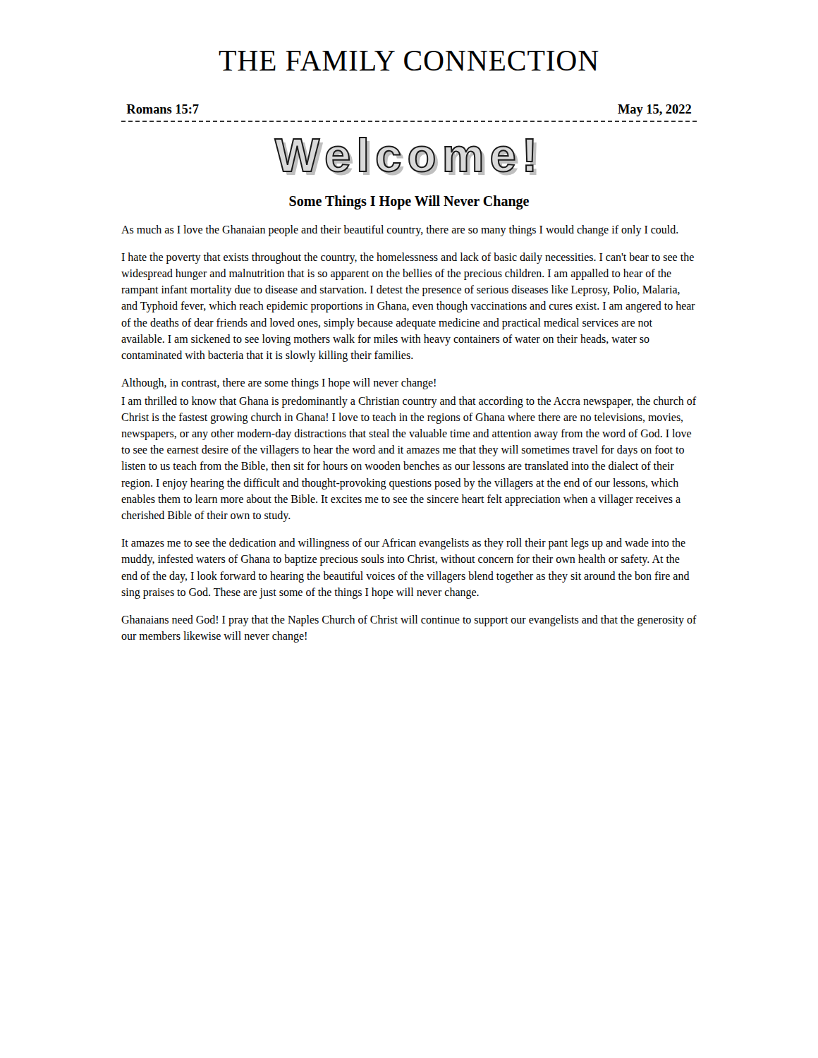THE FAMILY CONNECTION
Romans 15:7 May 15, 2022
Welcome!
Some Things I Hope Will Never Change
As much as I love the Ghanaian people and their beautiful country, there are so many things I would change if only I could.
I hate the poverty that exists throughout the country, the homelessness and lack of basic daily necessities. I can't bear to see the widespread hunger and malnutrition that is so apparent on the bellies of the precious children. I am appalled to hear of the rampant infant mortality due to disease and starvation. I detest the presence of serious diseases like Leprosy, Polio, Malaria, and Typhoid fever, which reach epidemic proportions in Ghana, even though vaccinations and cures exist. I am angered to hear of the deaths of dear friends and loved ones, simply because adequate medicine and practical medical services are not available. I am sickened to see loving mothers walk for miles with heavy containers of water on their heads, water so contaminated with bacteria that it is slowly killing their families.
Although, in contrast, there are some things I hope will never change!
I am thrilled to know that Ghana is predominantly a Christian country and that according to the Accra newspaper, the church of Christ is the fastest growing church in Ghana! I love to teach in the regions of Ghana where there are no televisions, movies, newspapers, or any other modern-day distractions that steal the valuable time and attention away from the word of God. I love to see the earnest desire of the villagers to hear the word and it amazes me that they will sometimes travel for days on foot to listen to us teach from the Bible, then sit for hours on wooden benches as our lessons are translated into the dialect of their region. I enjoy hearing the difficult and thought-provoking questions posed by the villagers at the end of our lessons, which enables them to learn more about the Bible. It excites me to see the sincere heart felt appreciation when a villager receives a cherished Bible of their own to study.
It amazes me to see the dedication and willingness of our African evangelists as they roll their pant legs up and wade into the muddy, infested waters of Ghana to baptize precious souls into Christ, without concern for their own health or safety. At the end of the day, I look forward to hearing the beautiful voices of the villagers blend together as they sit around the bon fire and sing praises to God. These are just some of the things I hope will never change.
Ghanaians need God! I pray that the Naples Church of Christ will continue to support our evangelists and that the generosity of our members likewise will never change!